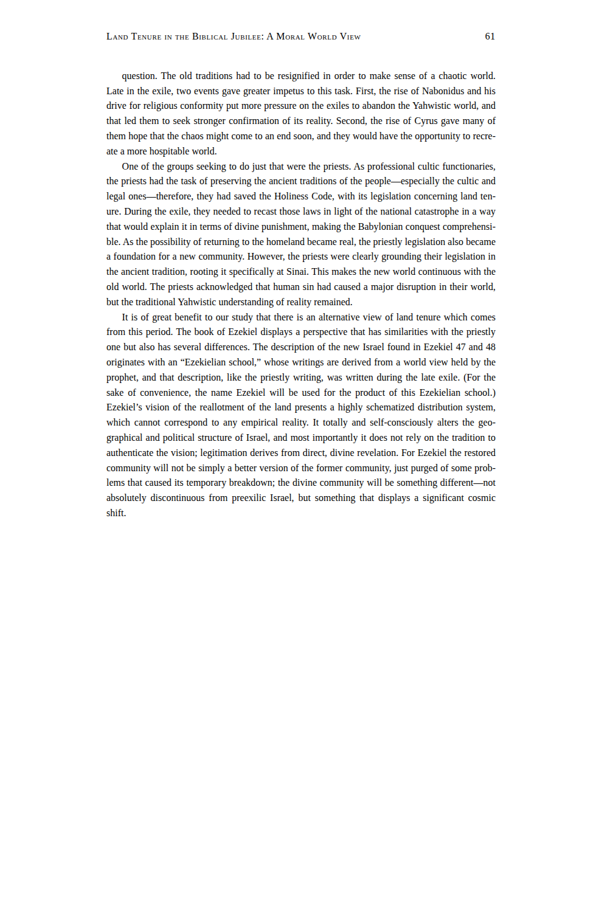Land Tenure in the Biblical Jubilee: A Moral World View 61
question. The old traditions had to be resignified in order to make sense of a chaotic world. Late in the exile, two events gave greater impetus to this task. First, the rise of Nabonidus and his drive for religious conformity put more pressure on the exiles to abandon the Yahwistic world, and that led them to seek stronger confirmation of its reality. Second, the rise of Cyrus gave many of them hope that the chaos might come to an end soon, and they would have the opportunity to recreate a more hospitable world.
One of the groups seeking to do just that were the priests. As professional cultic functionaries, the priests had the task of preserving the ancient traditions of the people—especially the cultic and legal ones—therefore, they had saved the Holiness Code, with its legislation concerning land tenure. During the exile, they needed to recast those laws in light of the national catastrophe in a way that would explain it in terms of divine punishment, making the Babylonian conquest comprehensible. As the possibility of returning to the homeland became real, the priestly legislation also became a foundation for a new community. However, the priests were clearly grounding their legislation in the ancient tradition, rooting it specifically at Sinai. This makes the new world continuous with the old world. The priests acknowledged that human sin had caused a major disruption in their world, but the traditional Yahwistic understanding of reality remained.
It is of great benefit to our study that there is an alternative view of land tenure which comes from this period. The book of Ezekiel displays a perspective that has similarities with the priestly one but also has several differences. The description of the new Israel found in Ezekiel 47 and 48 originates with an “Ezekielian school,” whose writings are derived from a world view held by the prophet, and that description, like the priestly writing, was written during the late exile. (For the sake of convenience, the name Ezekiel will be used for the product of this Ezekielian school.) Ezekiel’s vision of the reallotment of the land presents a highly schematized distribution system, which cannot correspond to any empirical reality. It totally and self-consciously alters the geographical and political structure of Israel, and most importantly it does not rely on the tradition to authenticate the vision; legitimation derives from direct, divine revelation. For Ezekiel the restored community will not be simply a better version of the former community, just purged of some problems that caused its temporary breakdown; the divine community will be something different—not absolutely discontinuous from preexilic Israel, but something that displays a significant cosmic shift.